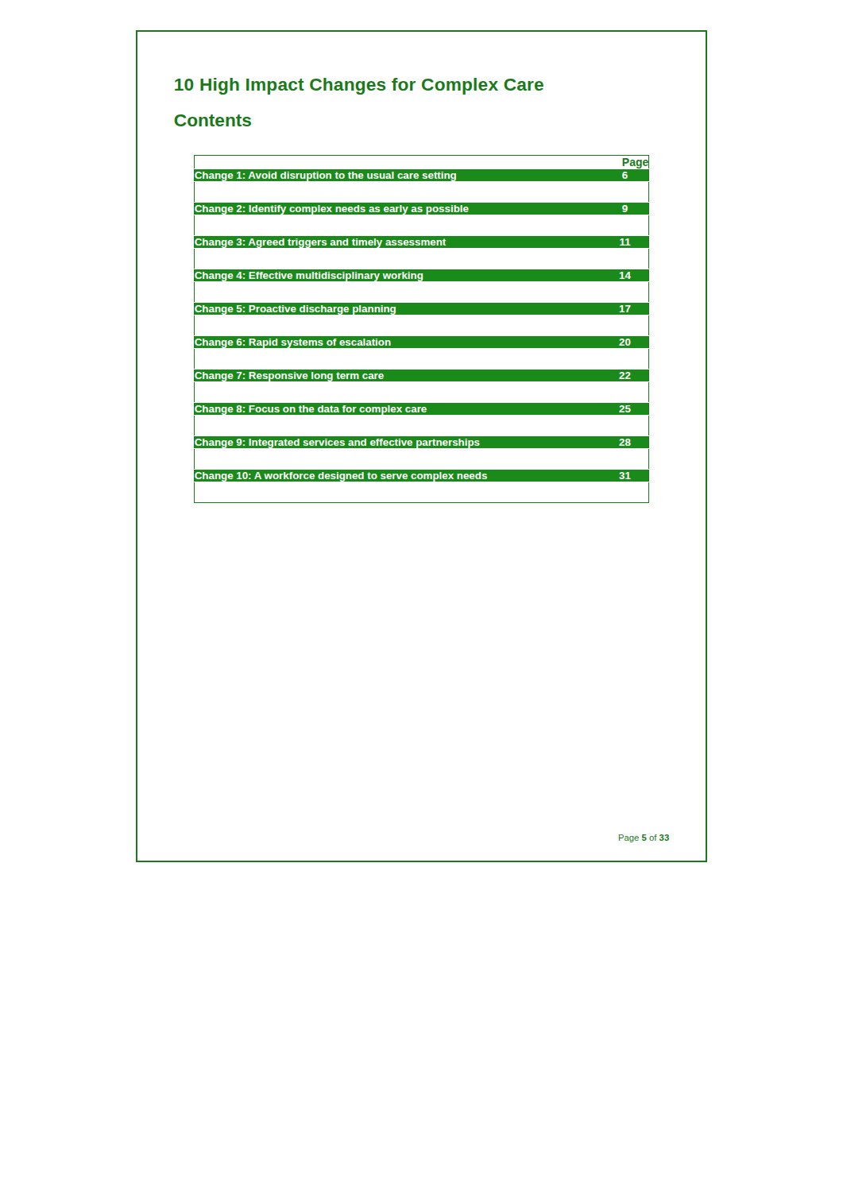10 High Impact Changes for Complex Care
Contents
| | Page |
| Change 1: Avoid disruption to the usual care setting | 6 |
| Change 2: Identify complex needs as early as possible | 9 |
| Change 3: Agreed triggers and timely assessment | 11 |
| Change 4: Effective multidisciplinary working | 14 |
| Change 5: Proactive discharge planning | 17 |
| Change 6: Rapid systems of escalation | 20 |
| Change 7: Responsive long term care | 22 |
| Change 8: Focus on the data for complex care | 25 |
| Change 9: Integrated services and effective partnerships | 28 |
| Change 10: A workforce designed to serve complex needs | 31 |
Page 5 of 33